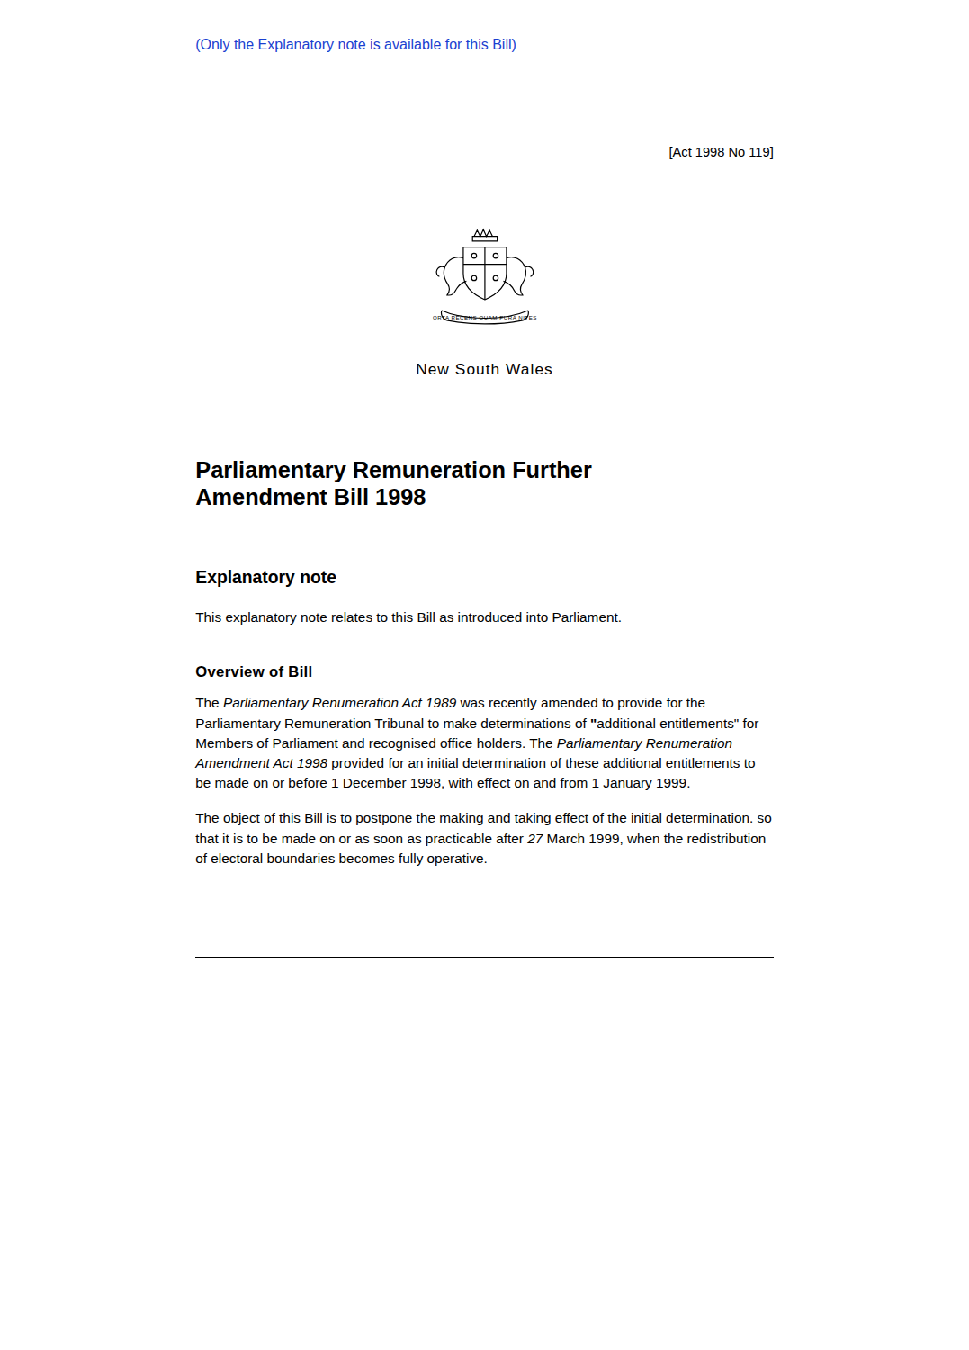(Only the Explanatory note is available for this Bill)
[Act 1998 No 119]
ORTA RECENS QUAM PURA NITES
New South Wales
Parliamentary Remuneration Further
Amendment Bill 1998
Explanatory note
This explanatory note relates to this Bill as introduced into Parliament.
Overview of Bill
The Parliamentary Renumeration Act 1989 was recently amended to provide for the Parliamentary Remuneration Tribunal to make determinations of "additional entitlements" for Members of Parliament and recognised office holders. The Parliamentary Renumeration Amendment Act 1998 provided for an initial determination of these additional entitlements to be made on or before 1 December 1998, with effect on and from 1 January 1999.
The object of this Bill is to postpone the making and taking effect of the initial determination. so that it is to be made on or as soon as practicable after 27 March 1999, when the redistribution of electoral boundaries becomes fully operative.